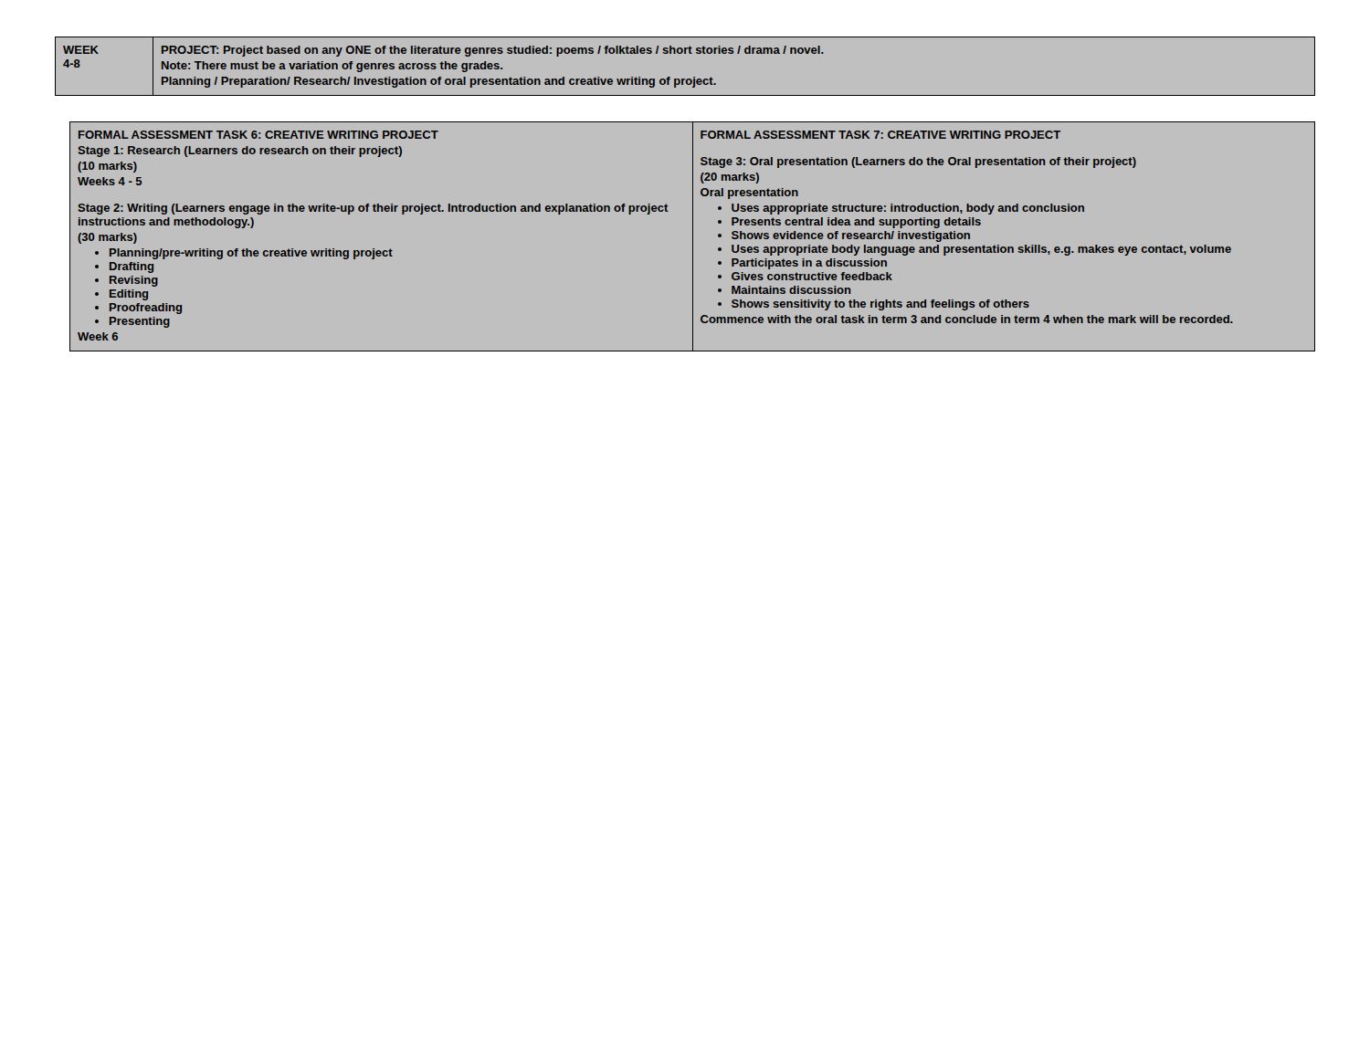| WEEK 4-8 | PROJECT: Project based on any ONE of the literature genres studied: poems / folktales / short stories / drama / novel. Note: There must be a variation of genres across the grades. Planning / Preparation/ Research/ Investigation of oral presentation and creative writing of project. |
| | FORMAL ASSESSMENT TASK 6: CREATIVE WRITING PROJECT Stage 1: Research (Learners do research on their project) (10 marks) Weeks 4 - 5 Stage 2: Writing (Learners engage in the write-up of their project. Introduction and explanation of project instructions and methodology.) (30 marks) Planning/pre-writing of the creative writing project Drafting Revising Editing Proofreading Presenting Week 6 | FORMAL ASSESSMENT TASK 7: CREATIVE WRITING PROJECT Stage 3: Oral presentation (Learners do the Oral presentation of their project) (20 marks) Oral presentation Uses appropriate structure: introduction, body and conclusion Presents central idea and supporting details Shows evidence of research/ investigation Uses appropriate body language and presentation skills, e.g. makes eye contact, volume Participates in a discussion Gives constructive feedback Maintains discussion Shows sensitivity to the rights and feelings of others Commence with the oral task in term 3 and conclude in term 4 when the mark will be recorded. |